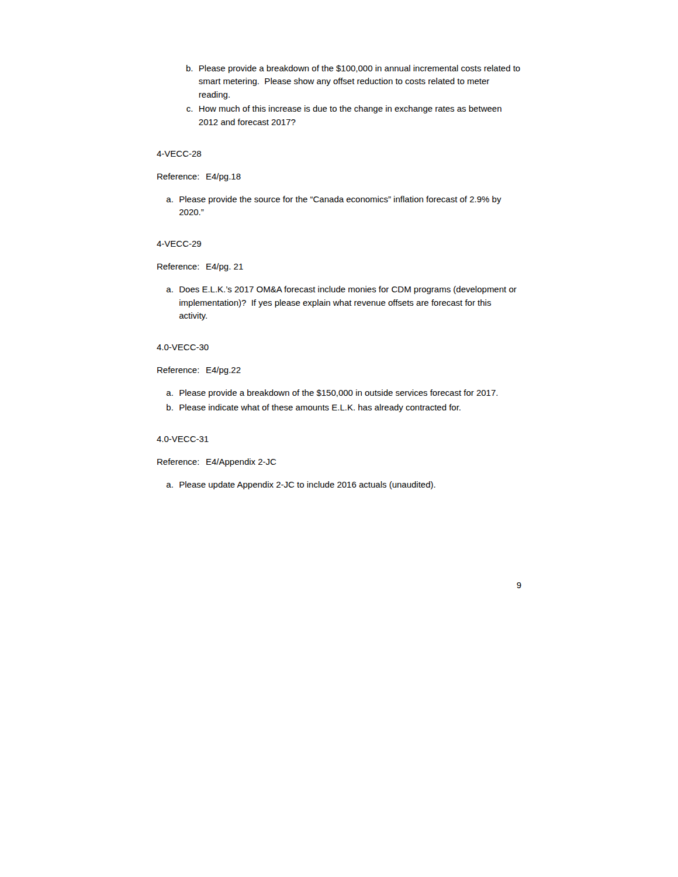Please provide a breakdown of the $100,000 in annual incremental costs related to smart metering. Please show any offset reduction to costs related to meter reading.
How much of this increase is due to the change in exchange rates as between 2012 and forecast 2017?
4-VECC-28
Reference: E4/pg.18
Please provide the source for the “Canada economics” inflation forecast of 2.9% by 2020.”
4-VECC-29
Reference: E4/pg. 21
Does E.L.K.’s 2017 OM&A forecast include monies for CDM programs (development or implementation)? If yes please explain what revenue offsets are forecast for this activity.
4.0-VECC-30
Reference: E4/pg.22
Please provide a breakdown of the $150,000 in outside services forecast for 2017.
Please indicate what of these amounts E.L.K. has already contracted for.
4.0-VECC-31
Reference: E4/Appendix 2-JC
Please update Appendix 2-JC to include 2016 actuals (unaudited).
9